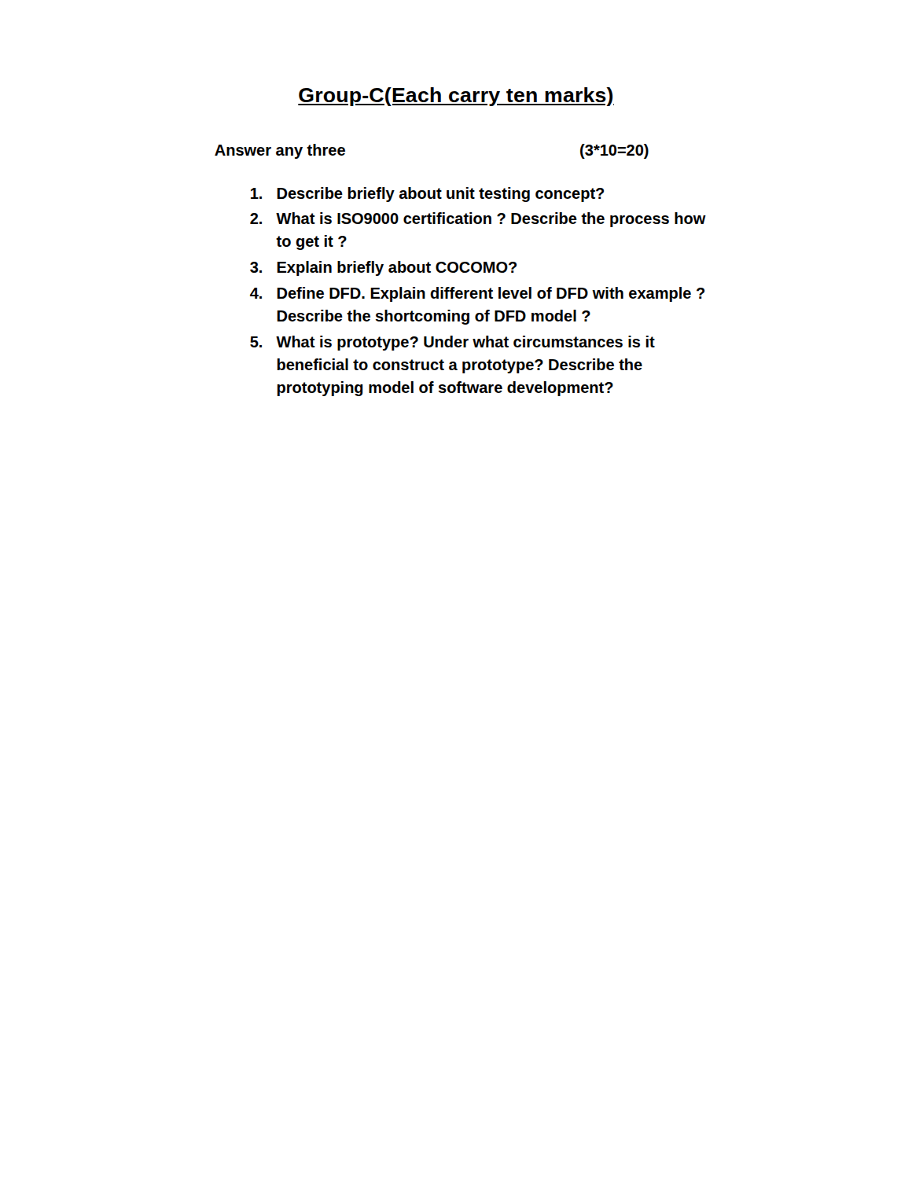Group-C(Each carry ten marks)
Answer any three (3*10=20)
Describe briefly about unit testing concept?
What is ISO9000 certification ? Describe the process how to get it ?
Explain briefly about COCOMO?
Define DFD. Explain different level of DFD with example ? Describe the shortcoming of DFD model ?
What is prototype? Under what circumstances is it beneficial to construct a prototype? Describe the prototyping model of software development?